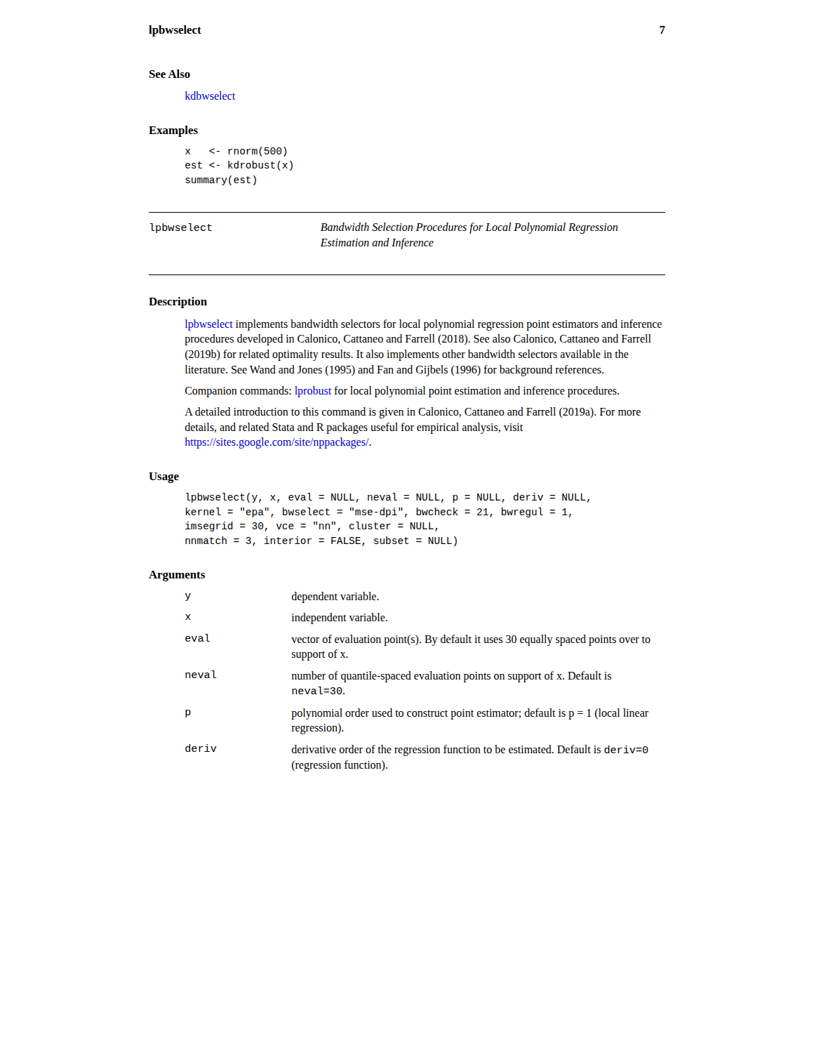lpbwselect 7
See Also
kdbwselect
Examples
x   <- rnorm(500)
est <- kdrobust(x)
summary(est)
lpbwselect Bandwidth Selection Procedures for Local Polynomial Regression Estimation and Inference
Description
lpbwselect implements bandwidth selectors for local polynomial regression point estimators and inference procedures developed in Calonico, Cattaneo and Farrell (2018). See also Calonico, Cattaneo and Farrell (2019b) for related optimality results. It also implements other bandwidth selectors available in the literature. See Wand and Jones (1995) and Fan and Gijbels (1996) for background references.
Companion commands: lprobust for local polynomial point estimation and inference procedures.
A detailed introduction to this command is given in Calonico, Cattaneo and Farrell (2019a). For more details, and related Stata and R packages useful for empirical analysis, visit https://sites.google.com/site/nppackages/.
Usage
lpbwselect(y, x, eval = NULL, neval = NULL, p = NULL, deriv = NULL,
kernel = "epa", bwselect = "mse-dpi", bwcheck = 21, bwregul = 1,
imsegrid = 30, vce = "nn", cluster = NULL,
nnmatch = 3, interior = FALSE, subset = NULL)
Arguments
y
dependent variable.
x
independent variable.
eval
vector of evaluation point(s). By default it uses 30 equally spaced points over to support of x.
neval
number of quantile-spaced evaluation points on support of x. Default is neval=30.
p
polynomial order used to construct point estimator; default is p = 1 (local linear regression).
deriv
derivative order of the regression function to be estimated. Default is deriv=0 (regression function).